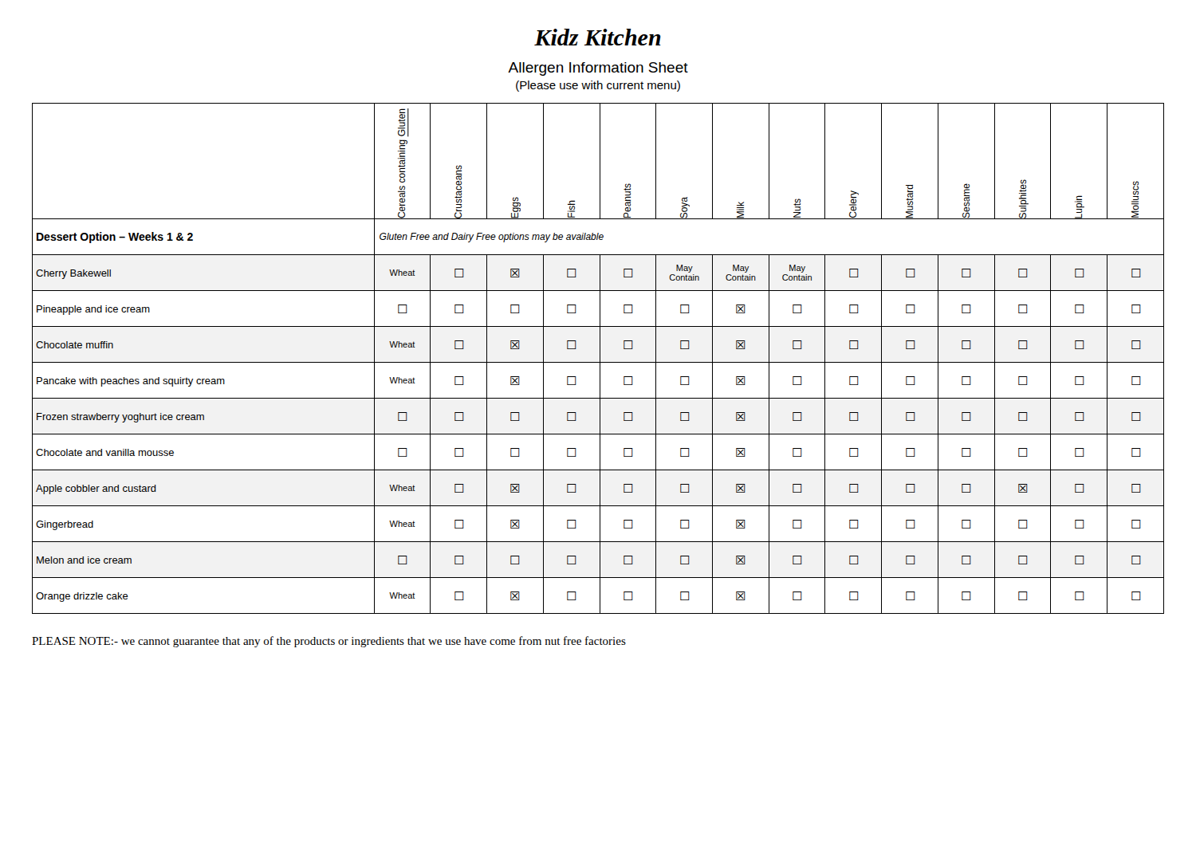Kidz Kitchen
Allergen Information Sheet
(Please use with current menu)
| | Cereals containing Gluten | Crustaceans | Eggs | Fish | Peanuts | Soya | Milk | Nuts | Celery | Mustard | Sesame | Sulphites | Lupin | Molluscs |
| --- | --- | --- | --- | --- | --- | --- | --- | --- | --- | --- | --- | --- | --- | --- |
| Dessert Option – Weeks 1 & 2 | Gluten Free and Dairy Free options may be available |
| Cherry Bakewell | Wheat | ☐ | ☒ | ☐ | ☐ | May Contain | May Contain | May Contain | ☐ | ☐ | ☐ | ☐ | ☐ | ☐ |
| Pineapple and ice cream | ☐ | ☐ | ☐ | ☐ | ☐ | ☐ | ☒ | ☐ | ☐ | ☐ | ☐ | ☐ | ☐ | ☐ |
| Chocolate muffin | Wheat | ☐ | ☒ | ☐ | ☐ | ☐ | ☒ | ☐ | ☐ | ☐ | ☐ | ☐ | ☐ | ☐ |
| Pancake with peaches and squirty cream | Wheat | ☐ | ☒ | ☐ | ☐ | ☐ | ☒ | ☐ | ☐ | ☐ | ☐ | ☐ | ☐ | ☐ |
| Frozen strawberry yoghurt ice cream | ☐ | ☐ | ☐ | ☐ | ☐ | ☐ | ☒ | ☐ | ☐ | ☐ | ☐ | ☐ | ☐ | ☐ |
| Chocolate and vanilla mousse | ☐ | ☐ | ☐ | ☐ | ☐ | ☐ | ☒ | ☐ | ☐ | ☐ | ☐ | ☐ | ☐ | ☐ |
| Apple cobbler and custard | Wheat | ☐ | ☒ | ☐ | ☐ | ☐ | ☒ | ☐ | ☐ | ☐ | ☐ | ☒ | ☐ | ☐ |
| Gingerbread | Wheat | ☐ | ☒ | ☐ | ☐ | ☐ | ☒ | ☐ | ☐ | ☐ | ☐ | ☐ | ☐ | ☐ |
| Melon and ice cream | ☐ | ☐ | ☐ | ☐ | ☐ | ☐ | ☒ | ☐ | ☐ | ☐ | ☐ | ☐ | ☐ | ☐ |
| Orange drizzle cake | Wheat | ☐ | ☒ | ☐ | ☐ | ☐ | ☒ | ☐ | ☐ | ☐ | ☐ | ☐ | ☐ | ☐ |
PLEASE NOTE:- we cannot guarantee that any of the products or ingredients that we use have come from nut free factories